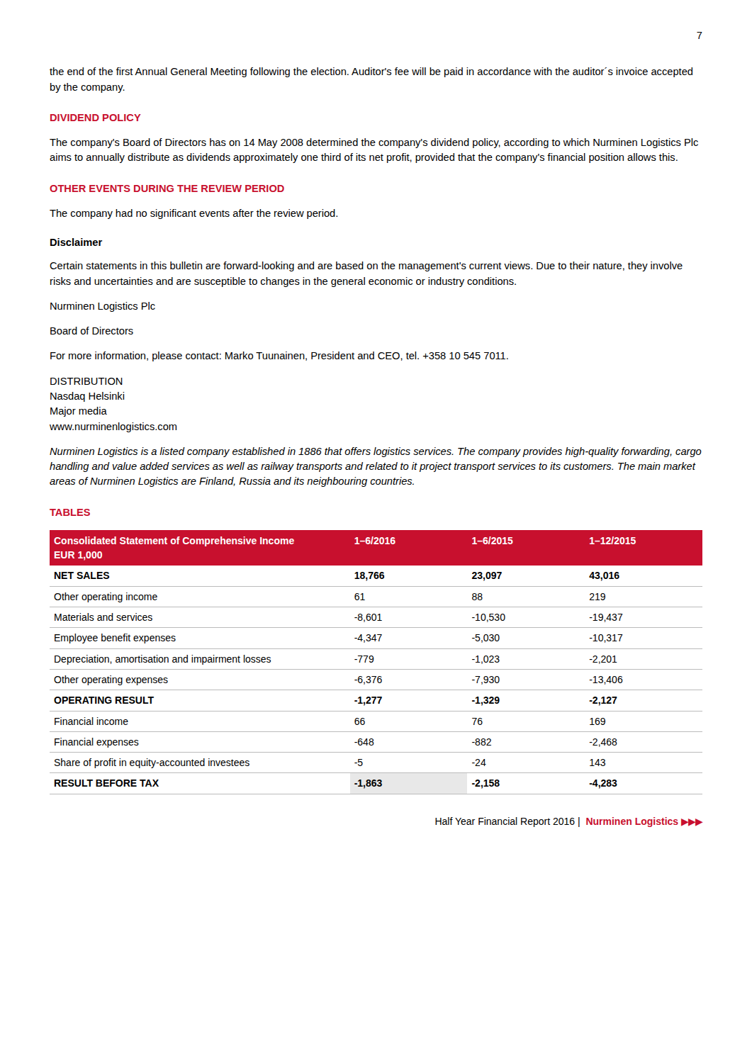7
the end of the first Annual General Meeting following the election. Auditor's fee will be paid in accordance with the auditor´s invoice accepted by the company.
Dividend policy
The company's Board of Directors has on 14 May 2008 determined the company's dividend policy, according to which Nurminen Logistics Plc aims to annually distribute as dividends approximately one third of its net profit, provided that the company's financial position allows this.
Other events during the review period
The company had no significant events after the review period.
Disclaimer
Certain statements in this bulletin are forward-looking and are based on the management's current views. Due to their nature, they involve risks and uncertainties and are susceptible to changes in the general economic or industry conditions.
Nurminen Logistics Plc
Board of Directors
For more information, please contact: Marko Tuunainen, President and CEO, tel. +358 10 545 7011.
DISTRIBUTION
Nasdaq Helsinki
Major media
www.nurminenlogistics.com
Nurminen Logistics is a listed company established in 1886 that offers logistics services. The company provides high-quality forwarding, cargo handling and value added services as well as railway transports and related to it project transport services to its customers. The main market areas of Nurminen Logistics are Finland, Russia and its neighbouring countries.
Tables
| Consolidated Statement of Comprehensive Income EUR 1,000 | 1–6/2016 | 1–6/2015 | 1–12/2015 |
| --- | --- | --- | --- |
| NET SALES | 18,766 | 23,097 | 43,016 |
| Other operating income | 61 | 88 | 219 |
| Materials and services | -8,601 | -10,530 | -19,437 |
| Employee benefit expenses | -4,347 | -5,030 | -10,317 |
| Depreciation, amortisation and impairment losses | -779 | -1,023 | -2,201 |
| Other operating expenses | -6,376 | -7,930 | -13,406 |
| OPERATING RESULT | -1,277 | -1,329 | -2,127 |
| Financial income | 66 | 76 | 169 |
| Financial expenses | -648 | -882 | -2,468 |
| Share of profit in equity-accounted investees | -5 | -24 | 143 |
| RESULT BEFORE TAX | -1,863 | -2,158 | -4,283 |
Half Year Financial Report 2016 | Nurminen Logistics ▶▶▶